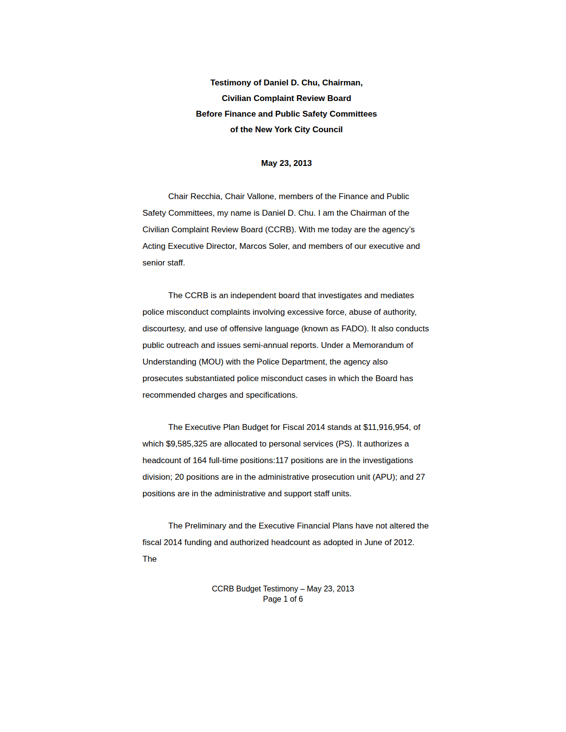Testimony of Daniel D. Chu, Chairman,
Civilian Complaint Review Board
Before Finance and Public Safety Committees
of the New York City Council
May 23, 2013
Chair Recchia, Chair Vallone, members of the Finance and Public Safety Committees, my name is Daniel D. Chu. I am the Chairman of the Civilian Complaint Review Board (CCRB). With me today are the agency’s Acting Executive Director, Marcos Soler, and members of our executive and senior staff.
The CCRB is an independent board that investigates and mediates police misconduct complaints involving excessive force, abuse of authority, discourtesy, and use of offensive language (known as FADO). It also conducts public outreach and issues semi-annual reports. Under a Memorandum of Understanding (MOU) with the Police Department, the agency also prosecutes substantiated police misconduct cases in which the Board has recommended charges and specifications.
The Executive Plan Budget for Fiscal 2014 stands at $11,916,954, of which $9,585,325 are allocated to personal services (PS). It authorizes a headcount of 164 full-time positions:117 positions are in the investigations division; 20 positions are in the administrative prosecution unit (APU); and 27 positions are in the administrative and support staff units.
The Preliminary and the Executive Financial Plans have not altered the fiscal 2014 funding and authorized headcount as adopted in June of 2012. The
CCRB Budget Testimony – May 23, 2013
Page 1 of 6